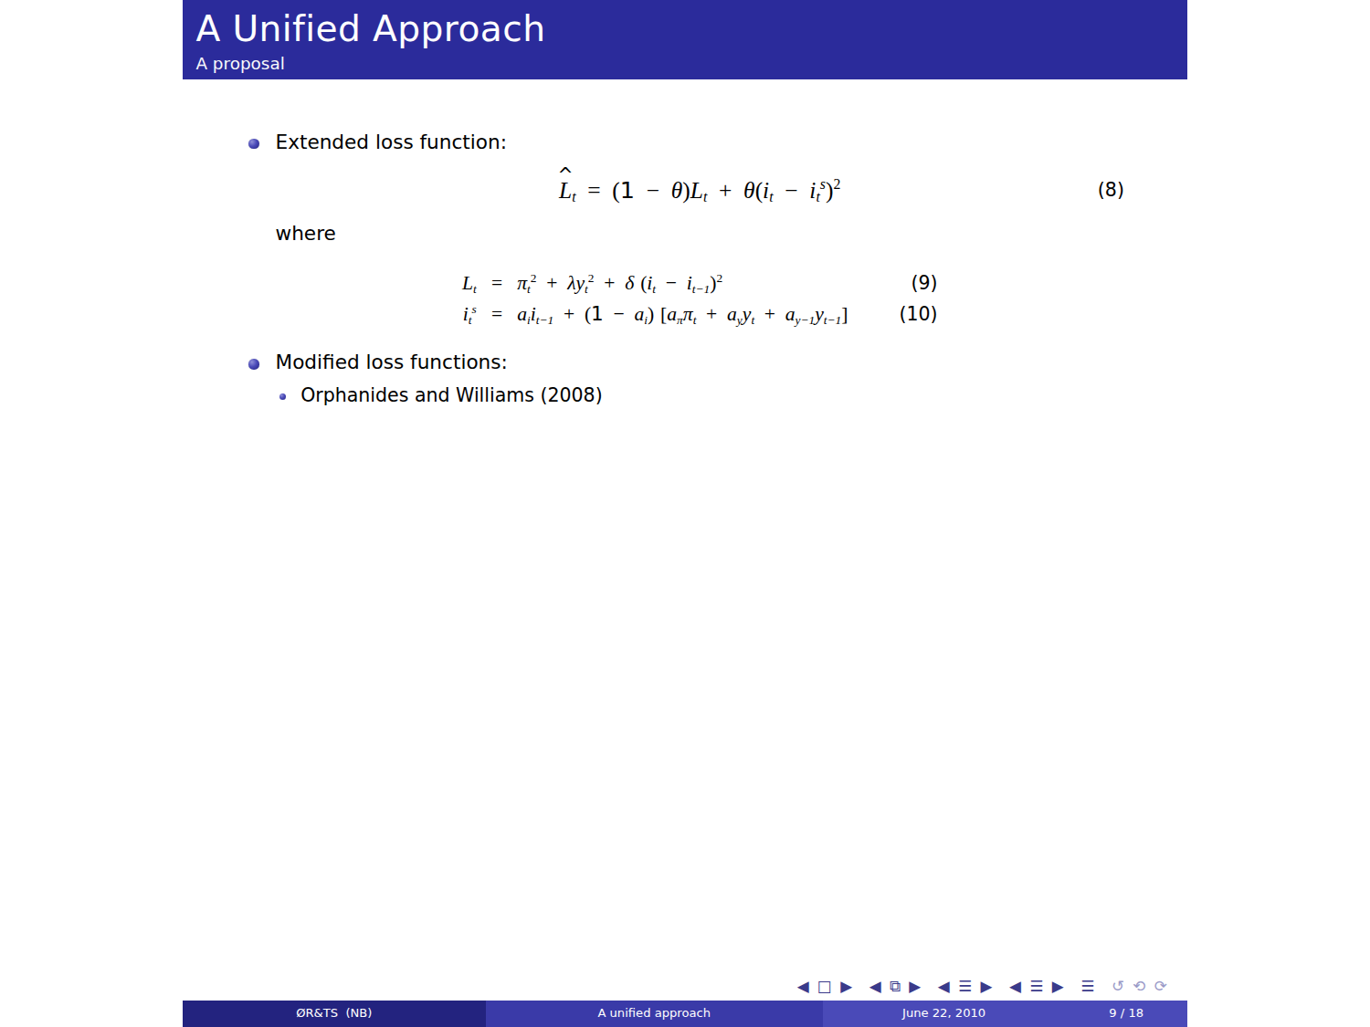A Unified Approach
A proposal
Extended loss function:
^Lt = (1 − θ) Lt + θ(it − its)2 (8)
where
| L t | = | π t 2 + λy t 2 + δ ( i t − i t−1 ) 2 | (9) |
| i t s | = | a i i t−1 + ( 1 − a i ) [ a π π t + a y y t + a y−1 y t−1 ] | (10) |
Modified loss functions:
Orphanides and Williams (2008)
◀ □ ▶ ◀ ⧉ ▶ ◀ ☰ ▶ ◀ ☰ ▶ ☰ ↺ ⟲ ⟳
ØR&TS (NB)
A unified approach
June 22, 2010
9 / 18